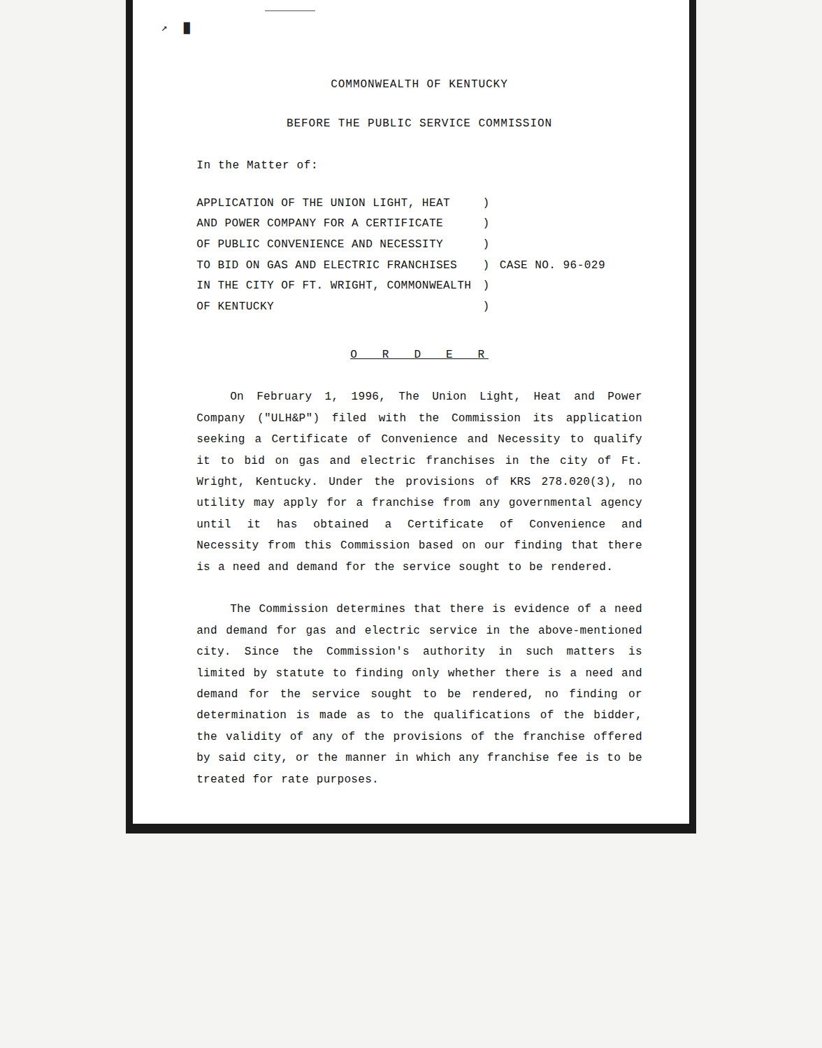↗ █
COMMONWEALTH OF KENTUCKY
BEFORE THE PUBLIC SERVICE COMMISSION
In the Matter of:
| APPLICATION OF THE UNION LIGHT, HEAT | ) | |
| AND POWER COMPANY FOR A CERTIFICATE | ) | |
| OF PUBLIC CONVENIENCE AND NECESSITY | ) | |
| TO BID ON GAS AND ELECTRIC FRANCHISES | ) | CASE NO. 96-029 |
| IN THE CITY OF FT. WRIGHT, COMMONWEALTH | ) | |
| OF KENTUCKY | ) | |
O R D E R
On February 1, 1996, The Union Light, Heat and Power Company ("ULH&P") filed with the Commission its application seeking a Certificate of Convenience and Necessity to qualify it to bid on gas and electric franchises in the city of Ft. Wright, Kentucky. Under the provisions of KRS 278.020(3), no utility may apply for a franchise from any governmental agency until it has obtained a Certificate of Convenience and Necessity from this Commission based on our finding that there is a need and demand for the service sought to be rendered.
The Commission determines that there is evidence of a need and demand for gas and electric service in the above-mentioned city. Since the Commission's authority in such matters is limited by statute to finding only whether there is a need and demand for the service sought to be rendered, no finding or determination is made as to the qualifications of the bidder, the validity of any of the provisions of the franchise offered by said city, or the manner in which any franchise fee is to be treated for rate purposes.